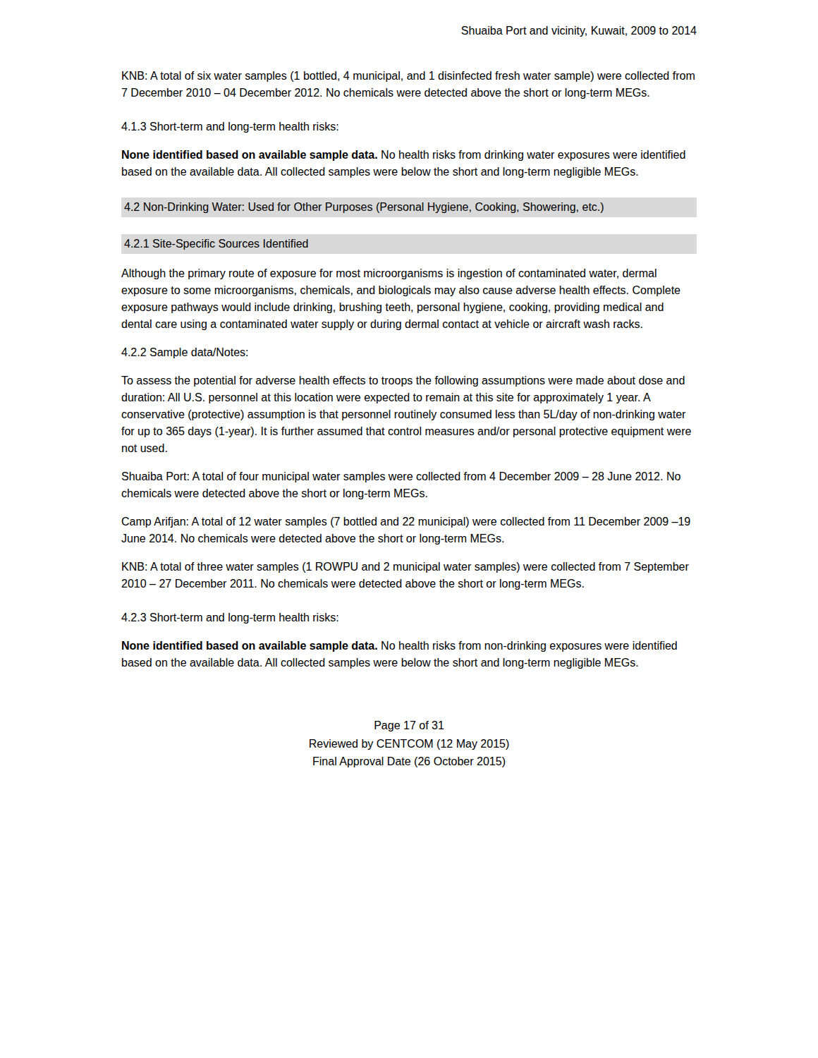Shuaiba Port and vicinity, Kuwait, 2009 to 2014
KNB: A total of six water samples (1 bottled, 4 municipal, and 1 disinfected fresh water sample) were collected from 7 December 2010 – 04 December 2012. No chemicals were detected above the short or long-term MEGs.
4.1.3 Short-term and long-term health risks:
None identified based on available sample data. No health risks from drinking water exposures were identified based on the available data. All collected samples were below the short and long-term negligible MEGs.
4.2 Non-Drinking Water: Used for Other Purposes (Personal Hygiene, Cooking, Showering, etc.)
4.2.1 Site-Specific Sources Identified
Although the primary route of exposure for most microorganisms is ingestion of contaminated water, dermal exposure to some microorganisms, chemicals, and biologicals may also cause adverse health effects. Complete exposure pathways would include drinking, brushing teeth, personal hygiene, cooking, providing medical and dental care using a contaminated water supply or during dermal contact at vehicle or aircraft wash racks.
4.2.2 Sample data/Notes:
To assess the potential for adverse health effects to troops the following assumptions were made about dose and duration: All U.S. personnel at this location were expected to remain at this site for approximately 1 year. A conservative (protective) assumption is that personnel routinely consumed less than 5L/day of non-drinking water for up to 365 days (1-year). It is further assumed that control measures and/or personal protective equipment were not used.
Shuaiba Port: A total of four municipal water samples were collected from 4 December 2009 – 28 June 2012. No chemicals were detected above the short or long-term MEGs.
Camp Arifjan: A total of 12 water samples (7 bottled and 22 municipal) were collected from 11 December 2009 –19 June 2014. No chemicals were detected above the short or long-term MEGs.
KNB: A total of three water samples (1 ROWPU and 2 municipal water samples) were collected from 7 September 2010 – 27 December 2011. No chemicals were detected above the short or long-term MEGs.
4.2.3 Short-term and long-term health risks:
None identified based on available sample data. No health risks from non-drinking exposures were identified based on the available data. All collected samples were below the short and long-term negligible MEGs.
Page 17 of 31
Reviewed by CENTCOM (12 May 2015)
Final Approval Date (26 October 2015)